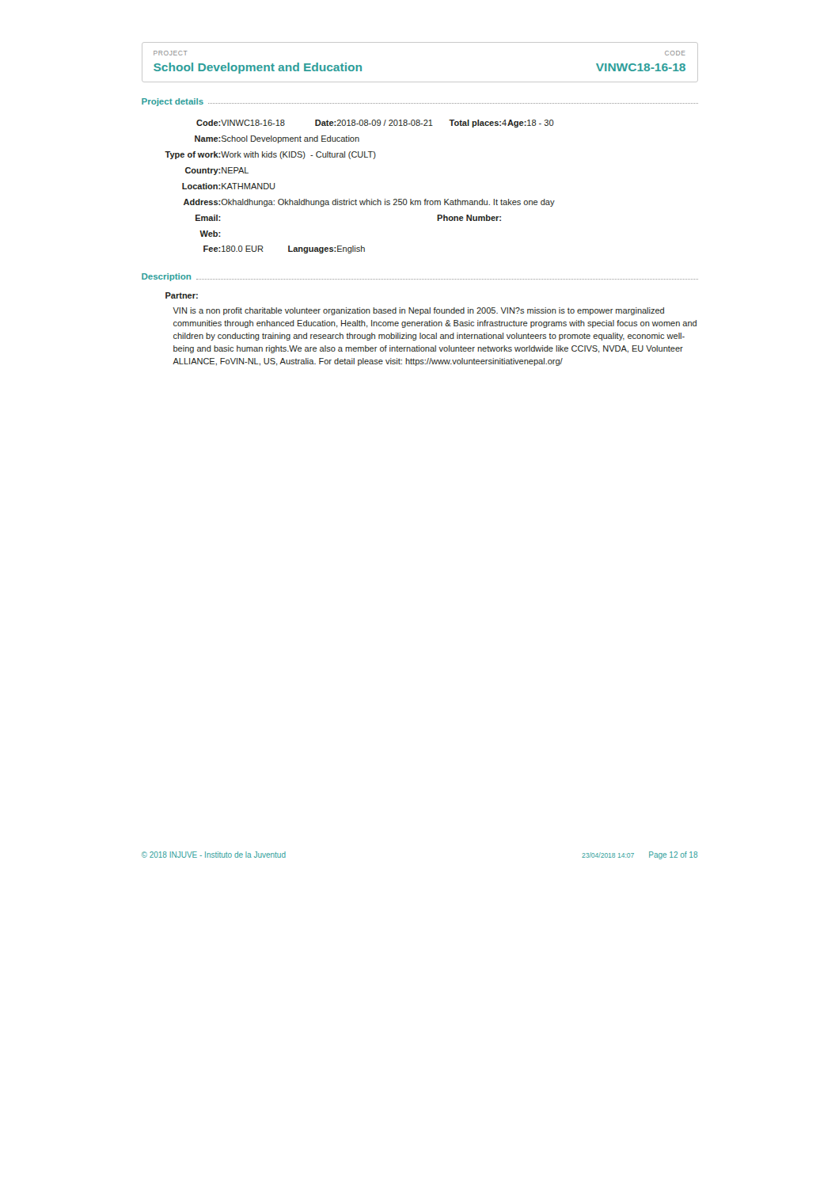Project
School Development and Education
Code
VINWC18-16-18
Project details
| Code: | VINWC18-16-18 | Date: | 2018-08-09 / 2018-08-21 | Total places: | 4 | Age: | 18 - 30 |
| Name: | School Development and Education |
| Type of work: | Work with kids (KIDS) - Cultural (CULT) |
| Country: | NEPAL |
| Location: | KATHMANDU |
| Address: | Okhaldhunga: Okhaldhunga district which is 250 km from Kathmandu. It takes one day |
| Email: | | | | Phone Number: | |
| Web: | |
| Fee: | 180.0 EUR | Languages: | English |
Description
Partner:
VIN is a non profit charitable volunteer organization based in Nepal founded in 2005. VIN?s mission is to empower marginalized communities through enhanced Education, Health, Income generation & Basic infrastructure programs with special focus on women and children by conducting training and research through mobilizing local and international volunteers to promote equality, economic well-being and basic human rights.We are also a member of international volunteer networks worldwide like CCIVS, NVDA, EU Volunteer ALLIANCE, FoVIN-NL, US, Australia. For detail please visit: https://www.volunteersinitiativenepal.org/
© 2018 INJUVE - Instituto de la Juventud
23/04/2018 14:07 Page 12 of 18